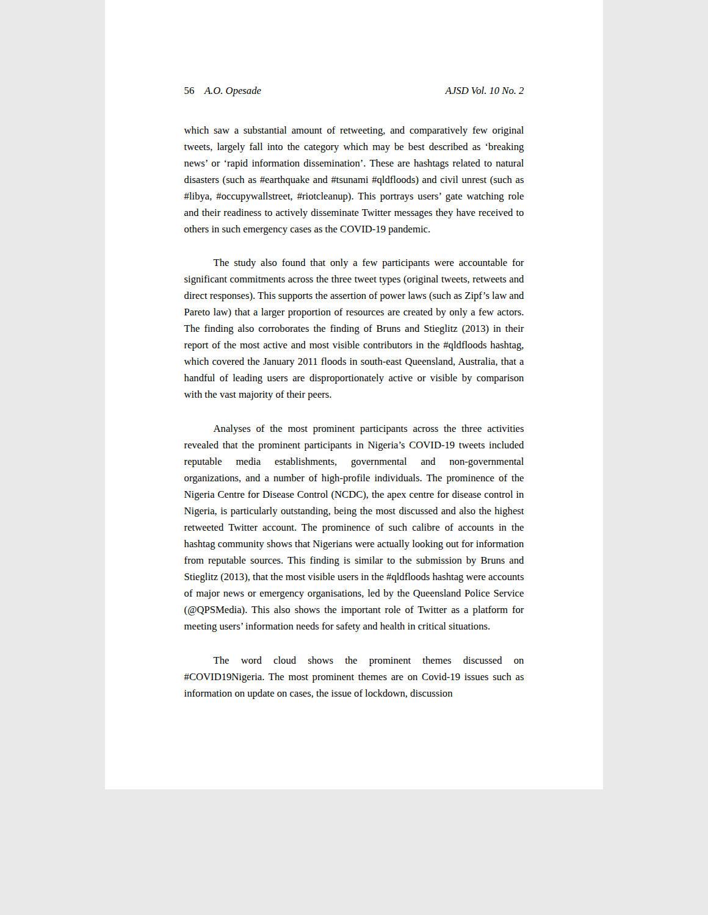56 A.O. Opesade
AJSD Vol. 10 No. 2
which saw a substantial amount of retweeting, and comparatively few original tweets, largely fall into the category which may be best described as ‘breaking news’ or ‘rapid information dissemination’. These are hashtags related to natural disasters (such as #earthquake and #tsunami #qldfloods) and civil unrest (such as #libya, #occupywallstreet, #riotcleanup). This portrays users’ gate watching role and their readiness to actively disseminate Twitter messages they have received to others in such emergency cases as the COVID-19 pandemic.
The study also found that only a few participants were accountable for significant commitments across the three tweet types (original tweets, retweets and direct responses). This supports the assertion of power laws (such as Zipf’s law and Pareto law) that a larger proportion of resources are created by only a few actors. The finding also corroborates the finding of Bruns and Stieglitz (2013) in their report of the most active and most visible contributors in the #qldfloods hashtag, which covered the January 2011 floods in south-east Queensland, Australia, that a handful of leading users are disproportionately active or visible by comparison with the vast majority of their peers.
Analyses of the most prominent participants across the three activities revealed that the prominent participants in Nigeria’s COVID-19 tweets included reputable media establishments, governmental and non-governmental organizations, and a number of high-profile individuals. The prominence of the Nigeria Centre for Disease Control (NCDC), the apex centre for disease control in Nigeria, is particularly outstanding, being the most discussed and also the highest retweeted Twitter account. The prominence of such calibre of accounts in the hashtag community shows that Nigerians were actually looking out for information from reputable sources. This finding is similar to the submission by Bruns and Stieglitz (2013), that the most visible users in the #qldfloods hashtag were accounts of major news or emergency organisations, led by the Queensland Police Service (@QPSMedia). This also shows the important role of Twitter as a platform for meeting users’ information needs for safety and health in critical situations.
The word cloud shows the prominent themes discussed on #COVID19Nigeria. The most prominent themes are on Covid-19 issues such as information on update on cases, the issue of lockdown, discussion